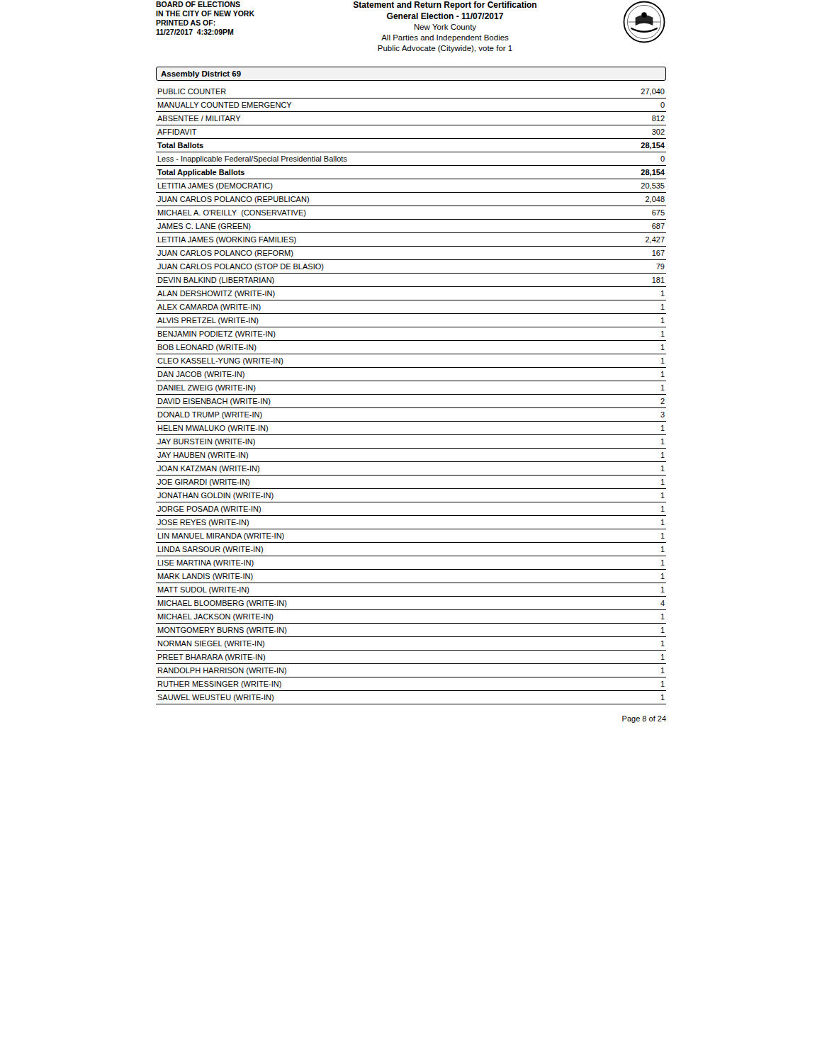BOARD OF ELECTIONS
IN THE CITY OF NEW YORK
PRINTED AS OF:
11/27/2017 4:32:09PM
Statement and Return Report for Certification
General Election - 11/07/2017
New York County
All Parties and Independent Bodies
Public Advocate (Citywide), vote for 1
Assembly District 69
| PUBLIC COUNTER | 27,040 |
| MANUALLY COUNTED EMERGENCY | 0 |
| ABSENTEE / MILITARY | 812 |
| AFFIDAVIT | 302 |
| Total Ballots | 28,154 |
| Less - Inapplicable Federal/Special Presidential Ballots | 0 |
| Total Applicable Ballots | 28,154 |
| LETITIA JAMES (DEMOCRATIC) | 20,535 |
| JUAN CARLOS POLANCO (REPUBLICAN) | 2,048 |
| MICHAEL A. O'REILLY (CONSERVATIVE) | 675 |
| JAMES C. LANE (GREEN) | 687 |
| LETITIA JAMES (WORKING FAMILIES) | 2,427 |
| JUAN CARLOS POLANCO (REFORM) | 167 |
| JUAN CARLOS POLANCO (STOP DE BLASIO) | 79 |
| DEVIN BALKIND (LIBERTARIAN) | 181 |
| ALAN DERSHOWITZ (WRITE-IN) | 1 |
| ALEX CAMARDA (WRITE-IN) | 1 |
| ALVIS PRETZEL (WRITE-IN) | 1 |
| BENJAMIN PODIETZ (WRITE-IN) | 1 |
| BOB LEONARD (WRITE-IN) | 1 |
| CLEO KASSELL-YUNG (WRITE-IN) | 1 |
| DAN JACOB (WRITE-IN) | 1 |
| DANIEL ZWEIG (WRITE-IN) | 1 |
| DAVID EISENBACH (WRITE-IN) | 2 |
| DONALD TRUMP (WRITE-IN) | 3 |
| HELEN MWALUKO (WRITE-IN) | 1 |
| JAY BURSTEIN (WRITE-IN) | 1 |
| JAY HAUBEN (WRITE-IN) | 1 |
| JOAN KATZMAN (WRITE-IN) | 1 |
| JOE GIRARDI (WRITE-IN) | 1 |
| JONATHAN GOLDIN (WRITE-IN) | 1 |
| JORGE POSADA (WRITE-IN) | 1 |
| JOSE REYES (WRITE-IN) | 1 |
| LIN MANUEL MIRANDA (WRITE-IN) | 1 |
| LINDA SARSOUR (WRITE-IN) | 1 |
| LISE MARTINA (WRITE-IN) | 1 |
| MARK LANDIS (WRITE-IN) | 1 |
| MATT SUDOL (WRITE-IN) | 1 |
| MICHAEL BLOOMBERG (WRITE-IN) | 4 |
| MICHAEL JACKSON (WRITE-IN) | 1 |
| MONTGOMERY BURNS (WRITE-IN) | 1 |
| NORMAN SIEGEL (WRITE-IN) | 1 |
| PREET BHARARA (WRITE-IN) | 1 |
| RANDOLPH HARRISON (WRITE-IN) | 1 |
| RUTHER MESSINGER (WRITE-IN) | 1 |
| SAUWEL WEUSTEU (WRITE-IN) | 1 |
Page 8 of 24